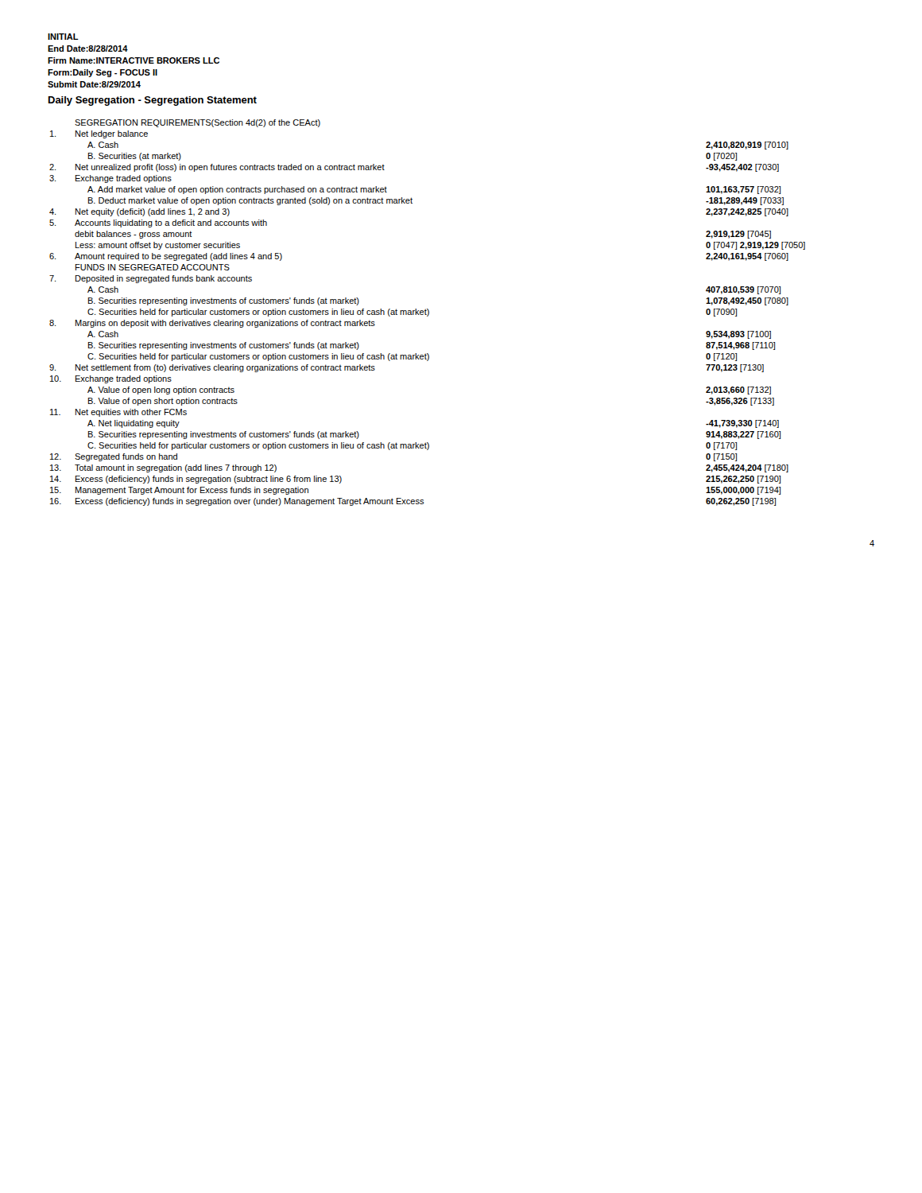INITIAL
End Date:8/28/2014
Firm Name:INTERACTIVE BROKERS LLC
Form:Daily Seg - FOCUS II
Submit Date:8/29/2014
Daily Segregation - Segregation Statement
| | SEGREGATION REQUIREMENTS(Section 4d(2) of the CEAct) | |
| 1. | Net ledger balance | |
| | A. Cash | 2,410,820,919 [7010] |
| | B. Securities (at market) | 0 [7020] |
| 2. | Net unrealized profit (loss) in open futures contracts traded on a contract market | -93,452,402 [7030] |
| 3. | Exchange traded options | |
| | A. Add market value of open option contracts purchased on a contract market | 101,163,757 [7032] |
| | B. Deduct market value of open option contracts granted (sold) on a contract market | -181,289,449 [7033] |
| 4. | Net equity (deficit) (add lines 1, 2 and 3) | 2,237,242,825 [7040] |
| 5. | Accounts liquidating to a deficit and accounts with | |
| | debit balances - gross amount | 2,919,129 [7045] |
| | Less: amount offset by customer securities | 0 [7047] 2,919,129 [7050] |
| 6. | Amount required to be segregated (add lines 4 and 5) | 2,240,161,954 [7060] |
| | FUNDS IN SEGREGATED ACCOUNTS | |
| 7. | Deposited in segregated funds bank accounts | |
| | A. Cash | 407,810,539 [7070] |
| | B. Securities representing investments of customers' funds (at market) | 1,078,492,450 [7080] |
| | C. Securities held for particular customers or option customers in lieu of cash (at market) | 0 [7090] |
| 8. | Margins on deposit with derivatives clearing organizations of contract markets | |
| | A. Cash | 9,534,893 [7100] |
| | B. Securities representing investments of customers' funds (at market) | 87,514,968 [7110] |
| | C. Securities held for particular customers or option customers in lieu of cash (at market) | 0 [7120] |
| 9. | Net settlement from (to) derivatives clearing organizations of contract markets | 770,123 [7130] |
| 10. | Exchange traded options | |
| | A. Value of open long option contracts | 2,013,660 [7132] |
| | B. Value of open short option contracts | -3,856,326 [7133] |
| 11. | Net equities with other FCMs | |
| | A. Net liquidating equity | -41,739,330 [7140] |
| | B. Securities representing investments of customers' funds (at market) | 914,883,227 [7160] |
| | C. Securities held for particular customers or option customers in lieu of cash (at market) | 0 [7170] |
| 12. | Segregated funds on hand | 0 [7150] |
| 13. | Total amount in segregation (add lines 7 through 12) | 2,455,424,204 [7180] |
| 14. | Excess (deficiency) funds in segregation (subtract line 6 from line 13) | 215,262,250 [7190] |
| 15. | Management Target Amount for Excess funds in segregation | 155,000,000 [7194] |
| 16. | Excess (deficiency) funds in segregation over (under) Management Target Amount Excess | 60,262,250 [7198] |
4